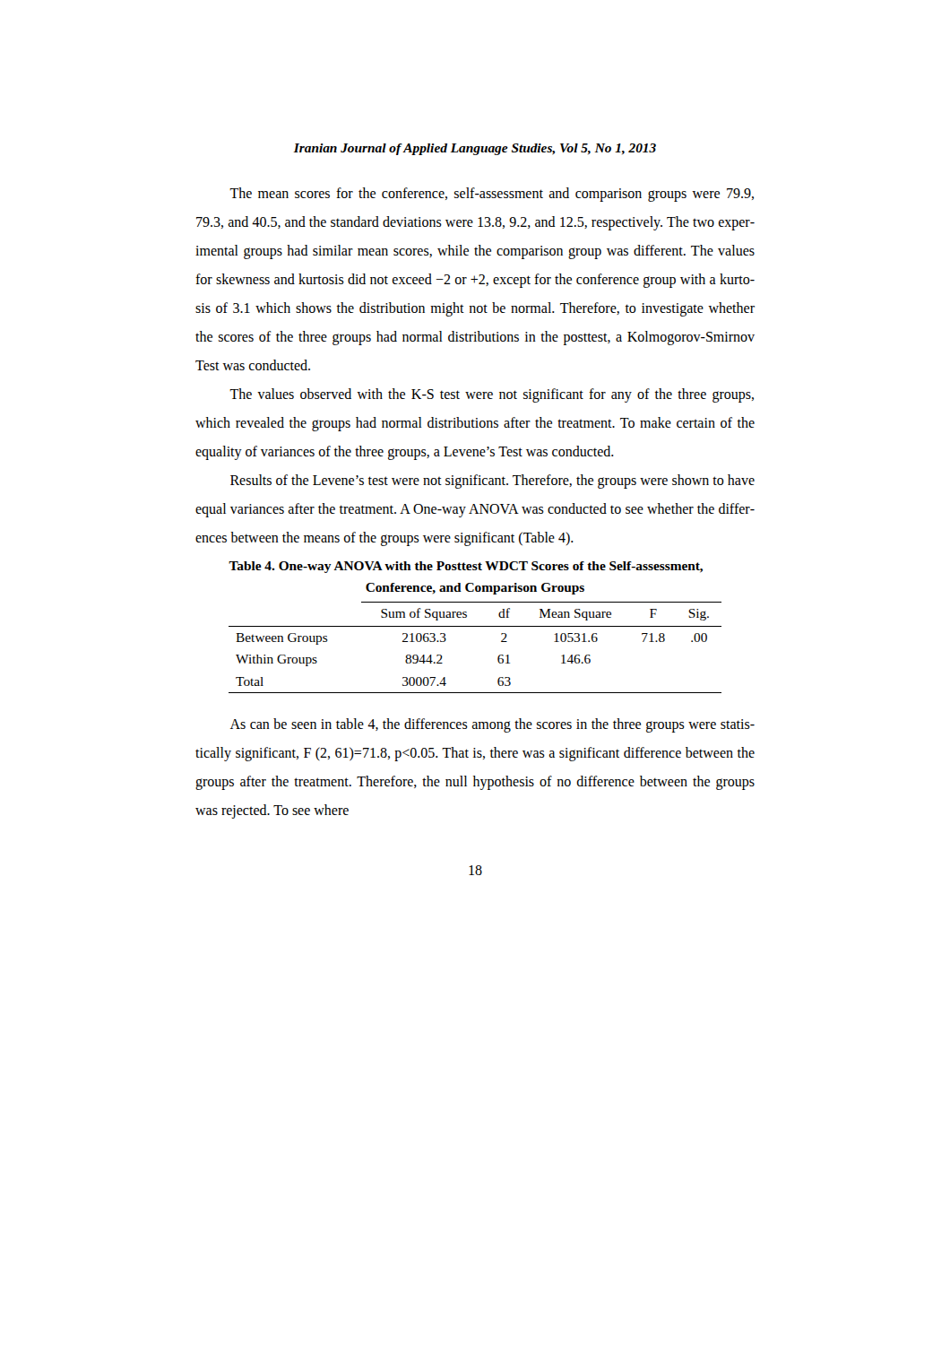Iranian Journal of Applied Language Studies, Vol 5, No 1, 2013
The mean scores for the conference, self-assessment and comparison groups were 79.9, 79.3, and 40.5, and the standard deviations were 13.8, 9.2, and 12.5, respectively. The two experimental groups had similar mean scores, while the comparison group was different. The values for skewness and kurtosis did not exceed −2 or +2, except for the conference group with a kurtosis of 3.1 which shows the distribution might not be normal. Therefore, to investigate whether the scores of the three groups had normal distributions in the posttest, a Kolmogorov-Smirnov Test was conducted.
The values observed with the K-S test were not significant for any of the three groups, which revealed the groups had normal distributions after the treatment. To make certain of the equality of variances of the three groups, a Levene’s Test was conducted.
Results of the Levene’s test were not significant. Therefore, the groups were shown to have equal variances after the treatment. A One-way ANOVA was conducted to see whether the differences between the means of the groups were significant (Table 4).
Table 4. One-way ANOVA with the Posttest WDCT Scores of the Self-assessment, Conference, and Comparison Groups
| | Sum of Squares | df | Mean Square | F | Sig. |
| --- | --- | --- | --- | --- | --- |
| Between Groups | 21063.3 | 2 | 10531.6 | 71.8 | .00 |
| Within Groups | 8944.2 | 61 | 146.6 | | |
| Total | 30007.4 | 63 | | | |
As can be seen in table 4, the differences among the scores in the three groups were statistically significant, F (2, 61)=71.8, p<0.05. That is, there was a significant difference between the groups after the treatment. Therefore, the null hypothesis of no difference between the groups was rejected. To see where
18